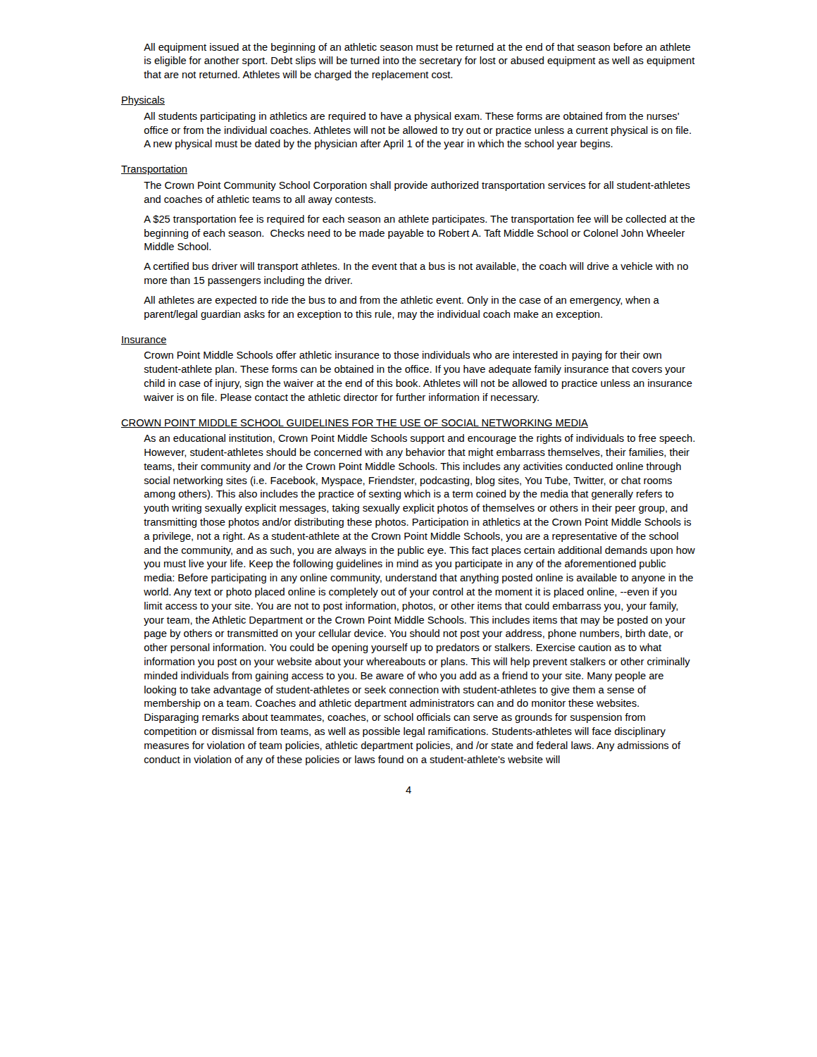All equipment issued at the beginning of an athletic season must be returned at the end of that season before an athlete is eligible for another sport. Debt slips will be turned into the secretary for lost or abused equipment as well as equipment that are not returned. Athletes will be charged the replacement cost.
Physicals
All students participating in athletics are required to have a physical exam. These forms are obtained from the nurses' office or from the individual coaches. Athletes will not be allowed to try out or practice unless a current physical is on file. A new physical must be dated by the physician after April 1 of the year in which the school year begins.
Transportation
The Crown Point Community School Corporation shall provide authorized transportation services for all student-athletes and coaches of athletic teams to all away contests.
A $25 transportation fee is required for each season an athlete participates. The transportation fee will be collected at the beginning of each season. Checks need to be made payable to Robert A. Taft Middle School or Colonel John Wheeler Middle School.
A certified bus driver will transport athletes. In the event that a bus is not available, the coach will drive a vehicle with no more than 15 passengers including the driver.
All athletes are expected to ride the bus to and from the athletic event. Only in the case of an emergency, when a parent/legal guardian asks for an exception to this rule, may the individual coach make an exception.
Insurance
Crown Point Middle Schools offer athletic insurance to those individuals who are interested in paying for their own student-athlete plan. These forms can be obtained in the office. If you have adequate family insurance that covers your child in case of injury, sign the waiver at the end of this book. Athletes will not be allowed to practice unless an insurance waiver is on file. Please contact the athletic director for further information if necessary.
CROWN POINT MIDDLE SCHOOL GUIDELINES FOR THE USE OF SOCIAL NETWORKING MEDIA
As an educational institution, Crown Point Middle Schools support and encourage the rights of individuals to free speech. However, student-athletes should be concerned with any behavior that might embarrass themselves, their families, their teams, their community and /or the Crown Point Middle Schools. This includes any activities conducted online through social networking sites (i.e. Facebook, Myspace, Friendster, podcasting, blog sites, You Tube, Twitter, or chat rooms among others). This also includes the practice of sexting which is a term coined by the media that generally refers to youth writing sexually explicit messages, taking sexually explicit photos of themselves or others in their peer group, and transmitting those photos and/or distributing these photos. Participation in athletics at the Crown Point Middle Schools is a privilege, not a right. As a student-athlete at the Crown Point Middle Schools, you are a representative of the school and the community, and as such, you are always in the public eye. This fact places certain additional demands upon how you must live your life. Keep the following guidelines in mind as you participate in any of the aforementioned public media: Before participating in any online community, understand that anything posted online is available to anyone in the world. Any text or photo placed online is completely out of your control at the moment it is placed online, --even if you limit access to your site. You are not to post information, photos, or other items that could embarrass you, your family, your team, the Athletic Department or the Crown Point Middle Schools. This includes items that may be posted on your page by others or transmitted on your cellular device. You should not post your address, phone numbers, birth date, or other personal information. You could be opening yourself up to predators or stalkers. Exercise caution as to what information you post on your website about your whereabouts or plans. This will help prevent stalkers or other criminally minded individuals from gaining access to you. Be aware of who you add as a friend to your site. Many people are looking to take advantage of student-athletes or seek connection with student-athletes to give them a sense of membership on a team. Coaches and athletic department administrators can and do monitor these websites. Disparaging remarks about teammates, coaches, or school officials can serve as grounds for suspension from competition or dismissal from teams, as well as possible legal ramifications. Students-athletes will face disciplinary measures for violation of team policies, athletic department policies, and /or state and federal laws. Any admissions of conduct in violation of any of these policies or laws found on a student-athlete's website will
4